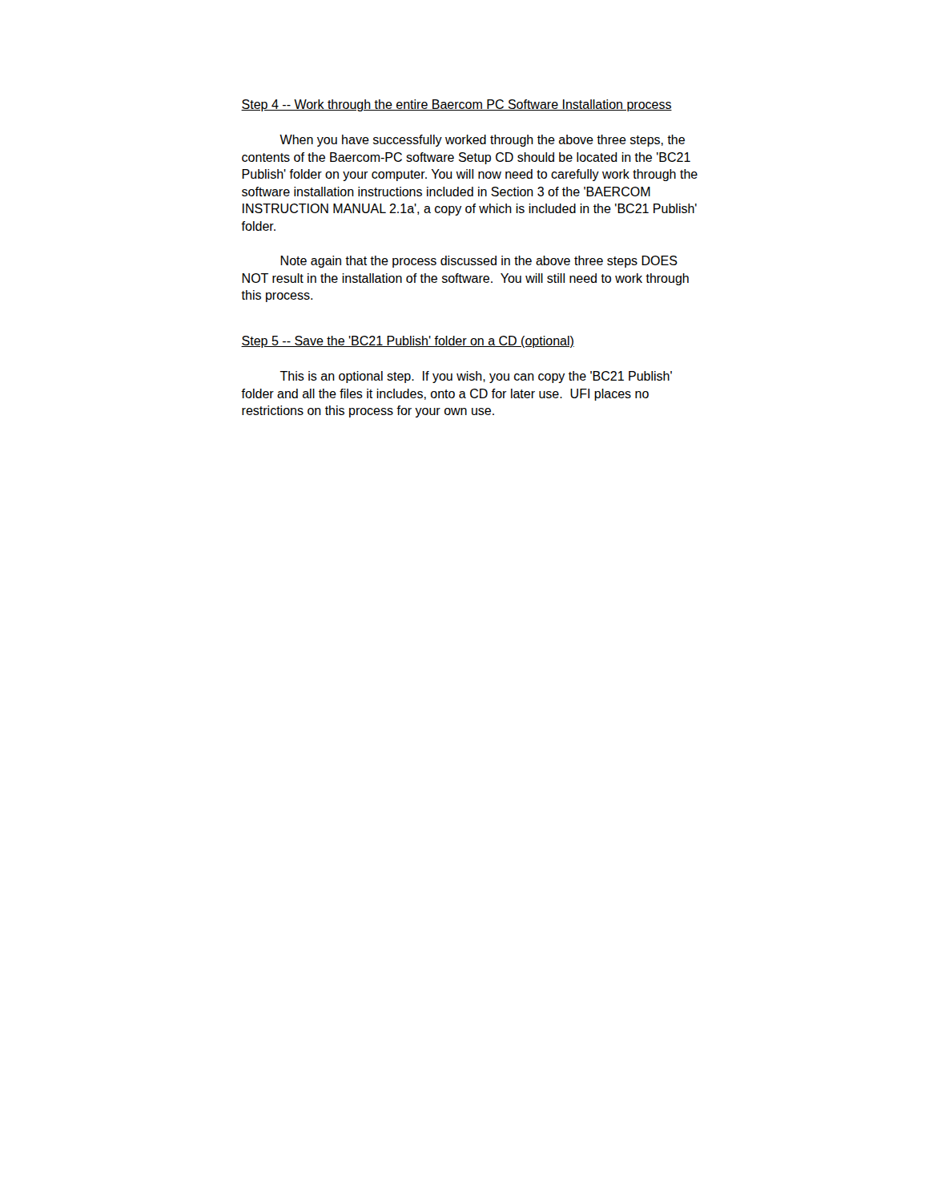Step 4 -- Work through the entire Baercom PC Software Installation process
When you have successfully worked through the above three steps, the contents of the Baercom-PC software Setup CD should be located in the 'BC21 Publish' folder on your computer. You will now need to carefully work through the software installation instructions included in Section 3 of the 'BAERCOM INSTRUCTION MANUAL 2.1a', a copy of which is included in the 'BC21 Publish' folder.
Note again that the process discussed in the above three steps DOES NOT result in the installation of the software. You will still need to work through this process.
Step 5 -- Save the 'BC21 Publish' folder on a CD (optional)
This is an optional step. If you wish, you can copy the 'BC21 Publish' folder and all the files it includes, onto a CD for later use. UFI places no restrictions on this process for your own use.